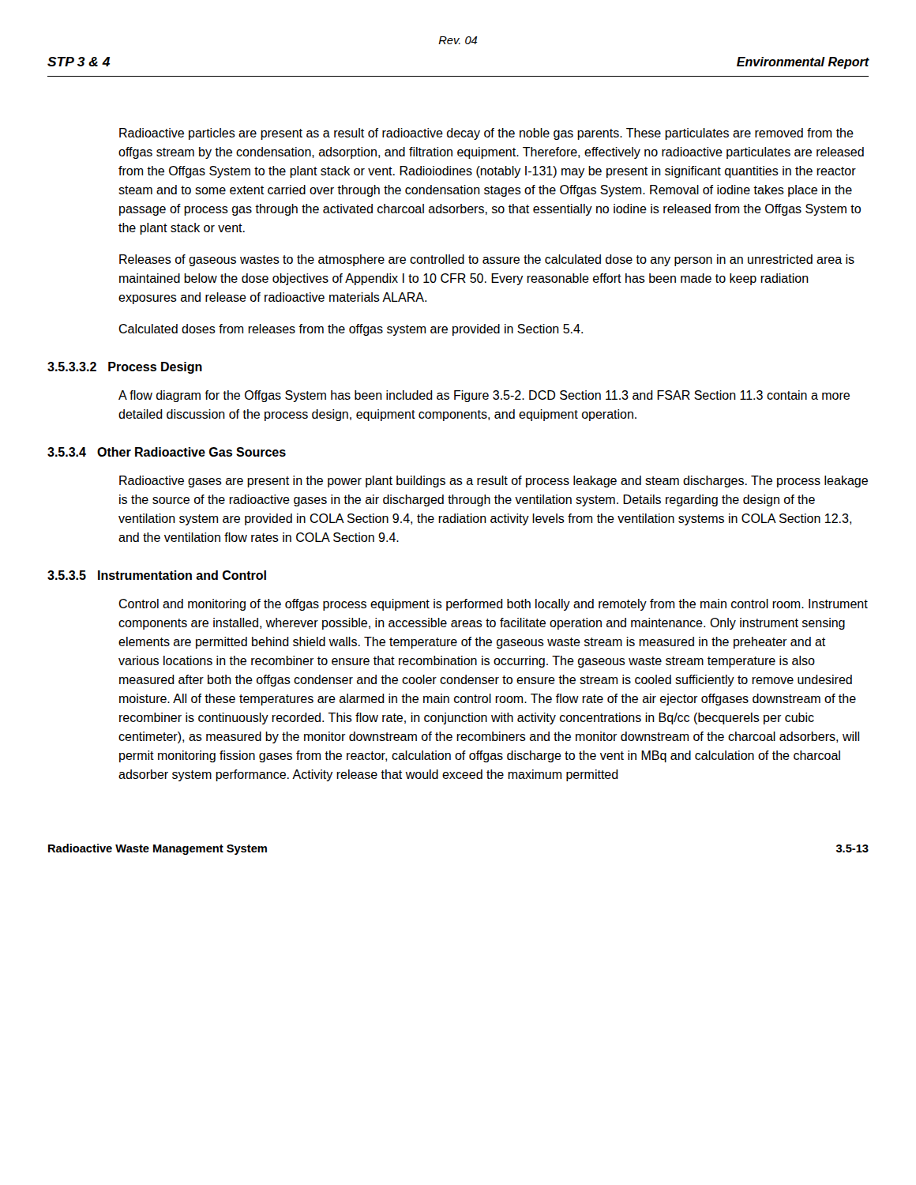Rev. 04
STP 3 & 4
Environmental Report
Radioactive particles are present as a result of radioactive decay of the noble gas parents. These particulates are removed from the offgas stream by the condensation, adsorption, and filtration equipment. Therefore, effectively no radioactive particulates are released from the Offgas System to the plant stack or vent. Radioiodines (notably I-131) may be present in significant quantities in the reactor steam and to some extent carried over through the condensation stages of the Offgas System. Removal of iodine takes place in the passage of process gas through the activated charcoal adsorbers, so that essentially no iodine is released from the Offgas System to the plant stack or vent.
Releases of gaseous wastes to the atmosphere are controlled to assure the calculated dose to any person in an unrestricted area is maintained below the dose objectives of Appendix I to 10 CFR 50. Every reasonable effort has been made to keep radiation exposures and release of radioactive materials ALARA.
Calculated doses from releases from the offgas system are provided in Section 5.4.
3.5.3.3.2 Process Design
A flow diagram for the Offgas System has been included as Figure 3.5-2. DCD Section 11.3 and FSAR Section 11.3 contain a more detailed discussion of the process design, equipment components, and equipment operation.
3.5.3.4 Other Radioactive Gas Sources
Radioactive gases are present in the power plant buildings as a result of process leakage and steam discharges. The process leakage is the source of the radioactive gases in the air discharged through the ventilation system. Details regarding the design of the ventilation system are provided in COLA Section 9.4, the radiation activity levels from the ventilation systems in COLA Section 12.3, and the ventilation flow rates in COLA Section 9.4.
3.5.3.5 Instrumentation and Control
Control and monitoring of the offgas process equipment is performed both locally and remotely from the main control room. Instrument components are installed, wherever possible, in accessible areas to facilitate operation and maintenance. Only instrument sensing elements are permitted behind shield walls. The temperature of the gaseous waste stream is measured in the preheater and at various locations in the recombiner to ensure that recombination is occurring. The gaseous waste stream temperature is also measured after both the offgas condenser and the cooler condenser to ensure the stream is cooled sufficiently to remove undesired moisture. All of these temperatures are alarmed in the main control room. The flow rate of the air ejector offgases downstream of the recombiner is continuously recorded. This flow rate, in conjunction with activity concentrations in Bq/cc (becquerels per cubic centimeter), as measured by the monitor downstream of the recombiners and the monitor downstream of the charcoal adsorbers, will permit monitoring fission gases from the reactor, calculation of offgas discharge to the vent in MBq and calculation of the charcoal adsorber system performance. Activity release that would exceed the maximum permitted
Radioactive Waste Management System
3.5-13